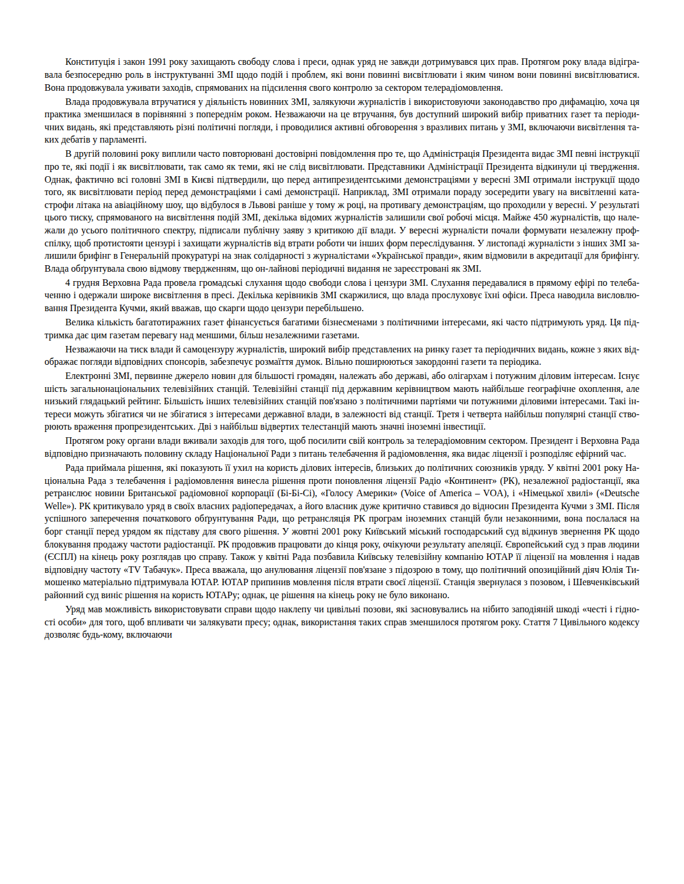Конституція і закон 1991 року захищають свободу слова і преси, однак уряд не завжди дотримувався цих прав. Протягом року влада відігравала безпосередню роль в інструктуванні ЗМІ щодо подій і проблем, які вони повинні висвітлювати і яким чином вони повинні висвітлюватися. Вона продовжувала уживати заходів, спрямованих на підсилення свого контролю за сектором телерадіомовлення.
Влада продовжувала втручатися у діяльність новинних ЗМІ, залякуючи журналістів і використовуючи законодавство про дифамацію, хоча ця практика зменшилася в порівнянні з попереднім роком. Незважаючи на це втручання, був доступний широкий вибір приватних газет та періодичних видань, які представляють різні політичні погляди, і проводилися активні обговорення з вразливих питань у ЗМІ, включаючи висвітлення таких дебатів у парламенті.
В другій половині року виплили часто повторювані достовірні повідомлення про те, що Адміністрація Президента видає ЗМІ певні інструкції про те, які події і як висвітлювати, так само як теми, які не слід висвітлювати. Представники Адміністрації Президента відкинули ці твердження. Однак, фактично всі головні ЗМІ в Києві підтвердили, що перед антипрезидентськими демонстраціями у вересні ЗМІ отримали інструкції щодо того, як висвітлювати період перед демонстраціями і самі демонстрації. Наприклад, ЗМІ отримали пораду зосередити увагу на висвітленні катастрофи літака на авіаційному шоу, що відбулося в Львові раніше у тому ж році, на противагу демонстраціям, що проходили у вересні. У результаті цього тиску, спрямованого на висвітлення подій ЗМІ, декілька відомих журналістів залишили свої робочі місця. Майже 450 журналістів, що належали до усього політичного спектру, підписали публічну заяву з критикою дії влади. У вересні журналісти почали формувати незалежну профспілку, щоб протистояти цензурі і захищати журналістів від втрати роботи чи інших форм переслідування. У листопаді журналісти з інших ЗМІ залишили брифінг в Генеральній прокуратурі на знак солідарності з журналістами «Української правди», яким відмовили в акредитації для брифінгу. Влада обґрунтувала свою відмову твердженням, що он-лайнові періодичні видання не зареєстровані як ЗМІ.
4 грудня Верховна Рада провела громадські слухання щодо свободи слова і цензури ЗМІ. Слухання передавалися в прямому ефірі по телебаченню і одержали широке висвітлення в пресі. Декілька керівників ЗМІ скаржилися, що влада прослуховує їхні офіси. Преса наводила висловлювання Президента Кучми, який вважав, що скарги щодо цензури перебільшено.
Велика кількість багатотиражних газет фінансується багатими бізнесменами з політичними інтересами, які часто підтримують уряд. Ця підтримка дає цим газетам перевагу над меншими, більш незалежними газетами.
Незважаючи на тиск влади й самоцензуру журналістів, широкий вибір представлених на ринку газет та періодичних видань, кожне з яких відображає погляди відповідних спонсорів, забезпечує розмаїття думок. Вільно поширюються закордонні газети та періодика.
Електронні ЗМІ, первинне джерело новин для більшості громадян, належать або державі, або олігархам і потужним діловим інтересам. Існує шість загальнонаціональних телевізійних станцій. Телевізійні станції під державним керівництвом мають найбільше географічне охоплення, але низький глядацький рейтинг. Більшість інших телевізійних станцій пов'язано з політичними партіями чи потужними діловими інтересами. Такі інтереси можуть збігатися чи не збігатися з інтересами державної влади, в залежності від станції. Третя і четверта найбільш популярні станції створюють враження пропрезидентських. Дві з найбільш відвертих телестанцій мають значні іноземні інвестиції.
Протягом року органи влади вживали заходів для того, щоб посилити свій контроль за телерадіомовним сектором. Президент і Верховна Рада відповідно призначають половину складу Національної Ради з питань телебачення й радіомовлення, яка видає ліцензії і розподіляє ефірний час.
Рада приймала рішення, які показують її ухил на користь ділових інтересів, близьких до політичних союзників уряду. У квітні 2001 року Національна Рада з телебачення і радіомовлення винесла рішення проти поновлення ліцензії Радіо «Континент» (РК), незалежної радіостанції, яка ретранслює новини Британської радіомовної корпорації (Бі-Бі-Сі), «Голосу Америки» (Voice of America – VOA), і «Німецької хвилі» («Deutsche Welle»). РК критикувало уряд в своїх власних радіопередачах, а його власник дуже критично ставився до відносин Президента Кучми з ЗМІ. Після успішного заперечення початкового обґрунтування Ради, що ретрансляція РК програм іноземних станцій були незаконними, вона послалася на борг станції перед урядом як підставу для свого рішення. У жовтні 2001 року Київський міський господарський суд відкинув звернення РК щодо блокування продажу частоти радіостанції. РК продовжив працювати до кінця року, очікуючи результату апеляції. Європейський суд з прав людини (ЄСПЛ) на кінець року розглядав цю справу. Також у квітні Рада позбавила Київську телевізійну компанію ЮТАР її ліцензії на мовлення і надав відповідну частоту «TV Табачук». Преса вважала, що анулювання ліцензії пов'язане з підозрою в тому, що політичний опозиційний діяч Юлія Тимошенко матеріально підтримувала ЮТАР. ЮТАР припинив мовлення після втрати своєї ліцензії. Станція звернулася з позовом, і Шевченківський районний суд виніс рішення на користь ЮТАРу; однак, це рішення на кінець року не було виконано.
Уряд мав можливість використовувати справи щодо наклепу чи цивільні позови, які засновувались на нібито заподіяній шкоді «честі і гідності особи» для того, щоб впливати чи залякувати пресу; однак, використання таких справ зменшилося протягом року. Стаття 7 Цивільного кодексу дозволяє будь-кому, включаючи